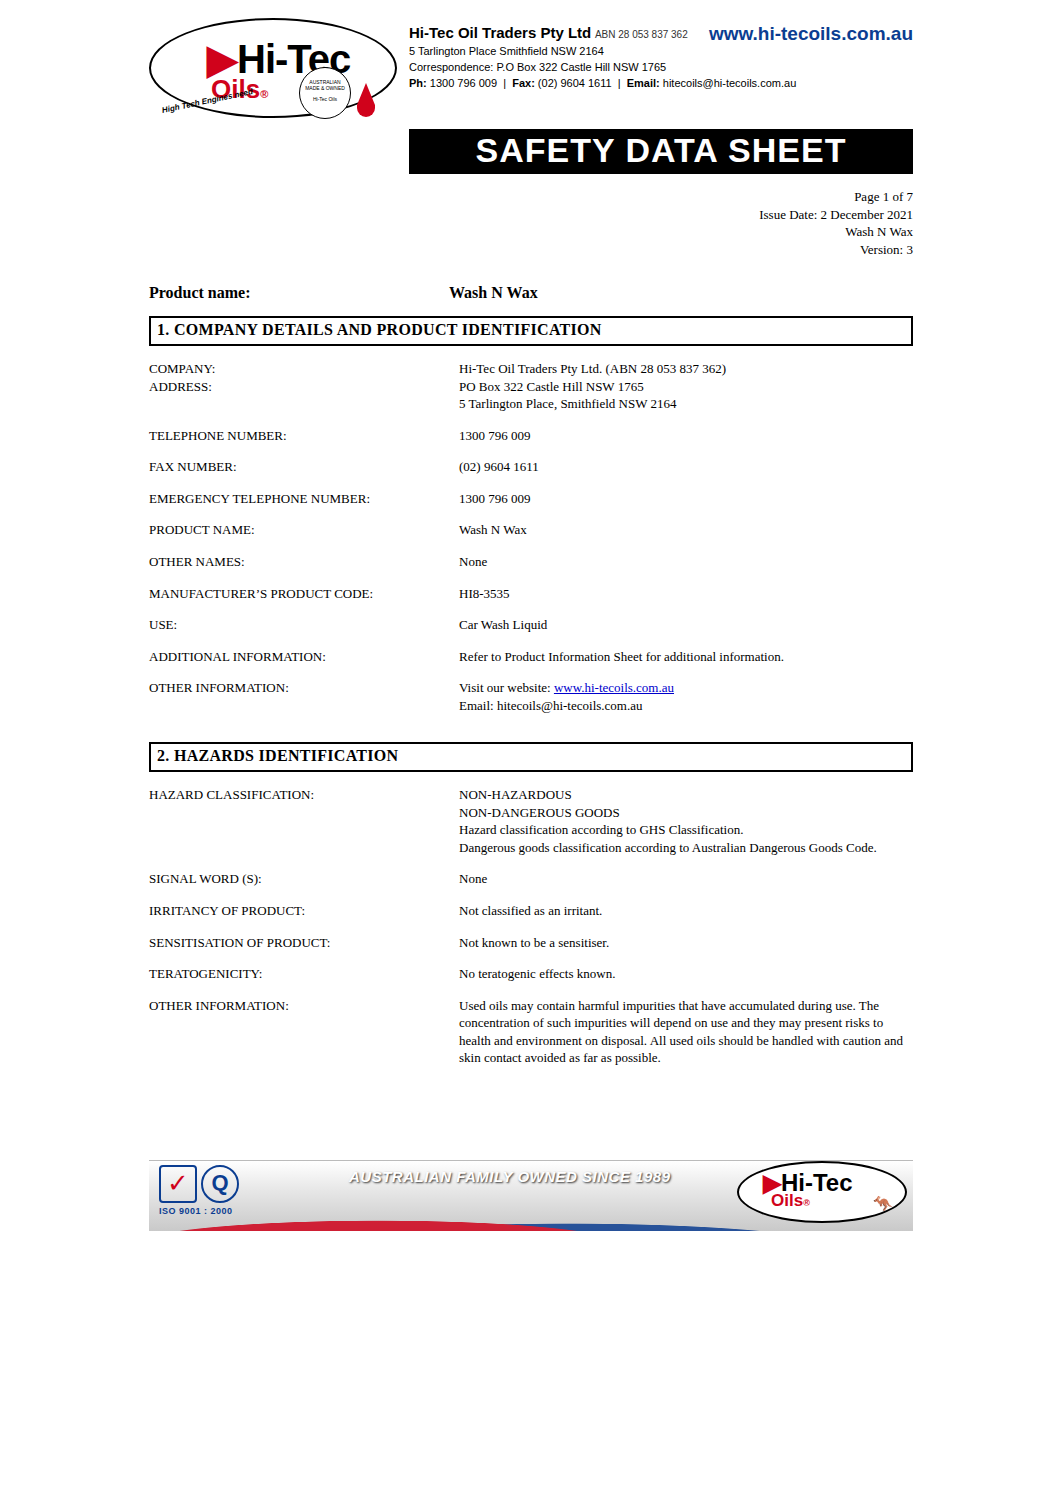▶Hi-Tec
Oils®
High Tech Engines need
AUSTRALIAN
MADE & OWNED
Hi-Tec Oils
www.hi-tecoils.com.au
Hi-Tec Oil Traders Pty Ltd ABN 28 053 837 362
5 Tarlington Place Smithfield NSW 2164
Correspondence: P.O Box 322 Castle Hill NSW 1765
Ph: 1300 796 009 | Fax: (02) 9604 1611 | Email: hitecoils@hi-tecoils.com.au
SAFETY DATA SHEET
Page 1 of 7
Issue Date: 2 December 2021
Wash N Wax
Version: 3
Product name: Wash N Wax
1. COMPANY DETAILS AND PRODUCT IDENTIFICATION
| COMPANY: ADDRESS: | Hi-Tec Oil Traders Pty Ltd. (ABN 28 053 837 362) PO Box 322 Castle Hill NSW 1765 5 Tarlington Place, Smithfield NSW 2164 |
| TELEPHONE NUMBER: | 1300 796 009 |
| FAX NUMBER: | (02) 9604 1611 |
| EMERGENCY TELEPHONE NUMBER: | 1300 796 009 |
| PRODUCT NAME: | Wash N Wax |
| OTHER NAMES: | None |
| MANUFACTURER’S PRODUCT CODE: | HI8-3535 |
| USE: | Car Wash Liquid |
| ADDITIONAL INFORMATION: | Refer to Product Information Sheet for additional information. |
| OTHER INFORMATION: | Visit our website: www.hi-tecoils.com.au Email: hitecoils@hi-tecoils.com.au |
2. HAZARDS IDENTIFICATION
| HAZARD CLASSIFICATION: | NON-HAZARDOUS NON-DANGEROUS GOODS Hazard classification according to GHS Classification. Dangerous goods classification according to Australian Dangerous Goods Code. |
| SIGNAL WORD (S): | None |
| IRRITANCY OF PRODUCT: | Not classified as an irritant. |
| SENSITISATION OF PRODUCT: | Not known to be a sensitiser. |
| TERATOGENICITY: | No teratogenic effects known. |
| OTHER INFORMATION: | Used oils may contain harmful impurities that have accumulated during use. The concentration of such impurities will depend on use and they may present risks to health and environment on disposal. All used oils should be handled with caution and skin contact avoided as far as possible. |
AUSTRALIAN FAMILY OWNED SINCE 1989
✓Q ISO 9001 : 2000
▶Hi-Tec
Oils®
🦘